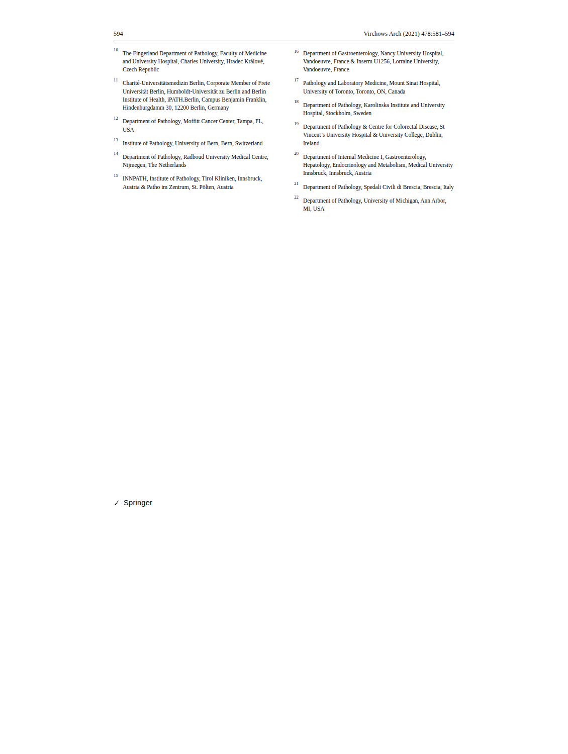594 Virchows Arch (2021) 478:581–594
10 The Fingerland Department of Pathology, Faculty of Medicine and University Hospital, Charles University, Hradec Králové, Czech Republic
11 Charité-Universitätsmedizin Berlin, Corporate Member of Freie Universität Berlin, Humboldt-Universität zu Berlin and Berlin Institute of Health, iPATH.Berlin, Campus Benjamin Franklin, Hindenburgdamm 30, 12200 Berlin, Germany
12 Department of Pathology, Moffitt Cancer Center, Tampa, FL, USA
13 Institute of Pathology, University of Bern, Bern, Switzerland
14 Department of Pathology, Radboud University Medical Centre, Nijmegen, The Netherlands
15 INNPATH, Institute of Pathology, Tirol Kliniken, Innsbruck, Austria & Patho im Zentrum, St. Pölten, Austria
16 Department of Gastroenterology, Nancy University Hospital, Vandoeuvre, France & Inserm U1256, Lorraine University, Vandoeuvre, France
17 Pathology and Laboratory Medicine, Mount Sinai Hospital, University of Toronto, Toronto, ON, Canada
18 Department of Pathology, Karolinska Institute and University Hospital, Stockholm, Sweden
19 Department of Pathology & Centre for Colorectal Disease, St Vincent’s University Hospital & University College, Dublin, Ireland
20 Department of Internal Medicine I, Gastroenterology, Hepatology, Endocrinology and Metabolism, Medical University Innsbruck, Innsbruck, Austria
21 Department of Pathology, Spedali Civili di Brescia, Brescia, Italy
22 Department of Pathology, University of Michigan, Ann Arbor, MI, USA
Springer